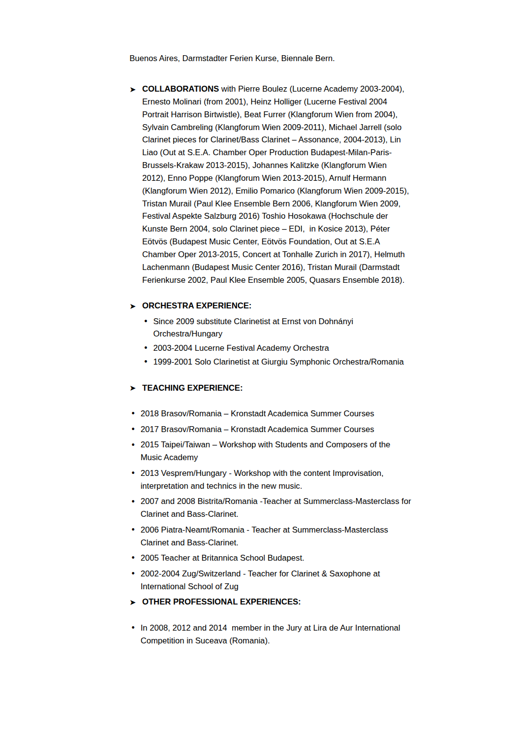Buenos Aires, Darmstadter Ferien Kurse, Biennale Bern.
COLLABORATIONS with Pierre Boulez (Lucerne Academy 2003-2004), Ernesto Molinari (from 2001), Heinz Holliger (Lucerne Festival 2004 Portrait Harrison Birtwistle), Beat Furrer (Klangforum Wien from 2004), Sylvain Cambreling (Klangforum Wien 2009-2011), Michael Jarrell (solo Clarinet pieces for Clarinet/Bass Clarinet – Assonance, 2004-2013), Lin Liao (Out at S.E.A. Chamber Oper Production Budapest-Milan-Paris-Brussels-Krakaw 2013-2015), Johannes Kalitzke (Klangforum Wien 2012), Enno Poppe (Klangforum Wien 2013-2015), Arnulf Hermann (Klangforum Wien 2012), Emilio Pomarico (Klangforum Wien 2009-2015), Tristan Murail (Paul Klee Ensemble Bern 2006, Klangforum Wien 2009, Festival Aspekte Salzburg 2016) Toshio Hosokawa (Hochschule der Kunste Bern 2004, solo Clarinet piece – EDI, in Kosice 2013), Péter Eötvös (Budapest Music Center, Eötvös Foundation, Out at S.E.A Chamber Oper 2013-2015, Concert at Tonhalle Zurich in 2017), Helmuth Lachenmann (Budapest Music Center 2016), Tristan Murail (Darmstadt Ferienkurse 2002, Paul Klee Ensemble 2005, Quasars Ensemble 2018).
ORCHESTRA EXPERIENCE:
Since 2009 substitute Clarinetist at Ernst von Dohnányi Orchestra/Hungary
2003-2004 Lucerne Festival Academy Orchestra
1999-2001 Solo Clarinetist at Giurgiu Symphonic Orchestra/Romania
TEACHING EXPERIENCE:
2018 Brasov/Romania – Kronstadt Academica Summer Courses
2017 Brasov/Romania – Kronstadt Academica Summer Courses
2015 Taipei/Taiwan – Workshop with Students and Composers of the Music Academy
2013 Vesprem/Hungary - Workshop with the content Improvisation, interpretation and technics in the new music.
2007 and 2008 Bistrita/Romania -Teacher at Summerclass-Masterclass for Clarinet and Bass-Clarinet.
2006 Piatra-Neamt/Romania - Teacher at Summerclass-Masterclass Clarinet and Bass-Clarinet.
2005 Teacher at Britannica School Budapest.
2002-2004 Zug/Switzerland - Teacher for Clarinet & Saxophone at International School of Zug
OTHER PROFESSIONAL EXPERIENCES:
In 2008, 2012 and 2014 member in the Jury at Lira de Aur International Competition in Suceava (Romania).